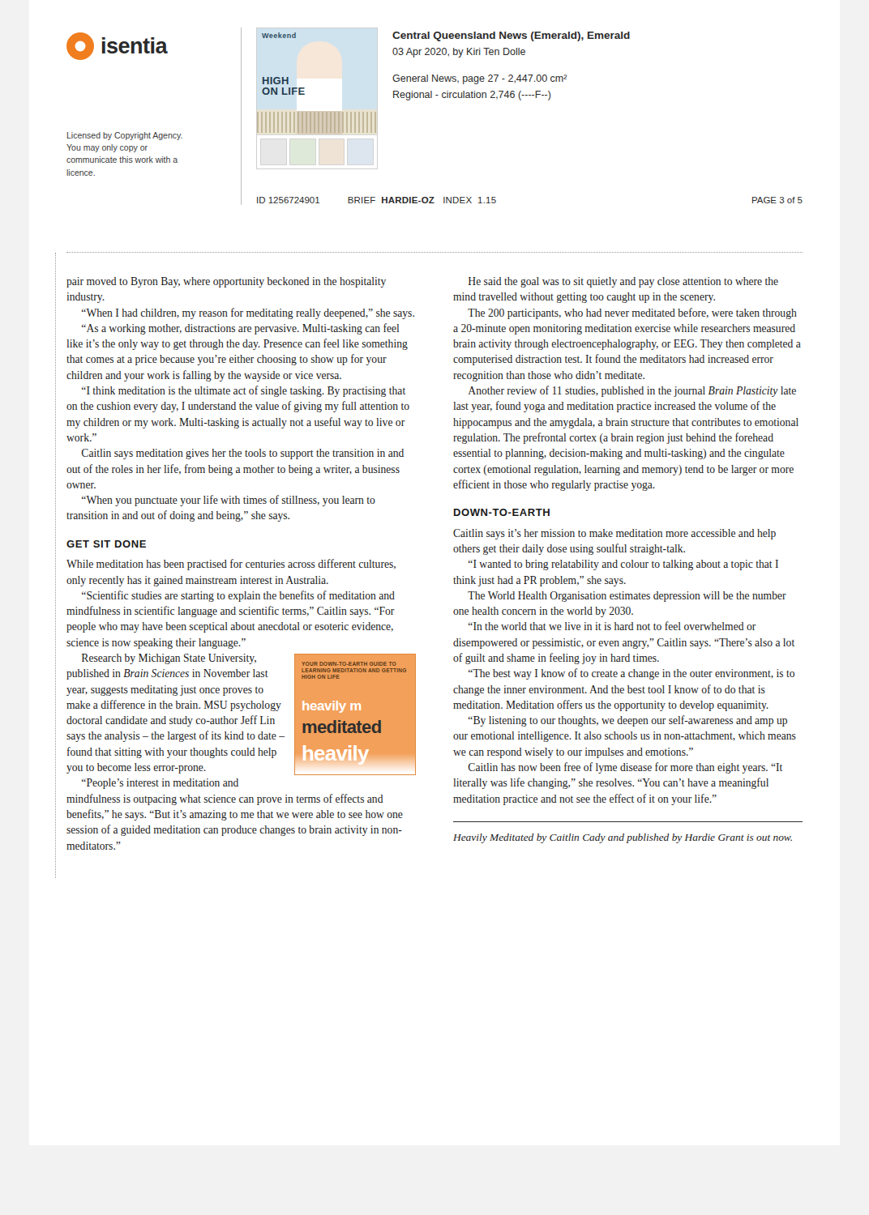isentia
Licensed by Copyright Agency.
You may only copy or
communicate this work with a
licence.
Weekend
HIGH
ON LIFE
Central Queensland News (Emerald), Emerald
03 Apr 2020, by Kiri Ten Dolle
General News, page 27 - 2,447.00 cm²
Regional - circulation 2,746 (----F--)
ID 1256724901
BRIEF HARDIE-OZ INDEX 1.15
PAGE 3 of 5
pair moved to Byron Bay, where opportunity beckoned in the hospitality industry.
“When I had children, my reason for meditating really deepened,” she says.
“As a working mother, distractions are pervasive. Multi-tasking can feel like it’s the only way to get through the day. Presence can feel like something that comes at a price because you’re either choosing to show up for your children and your work is falling by the wayside or vice versa.
“I think meditation is the ultimate act of single tasking. By practising that on the cushion every day, I understand the value of giving my full attention to my children or my work. Multi-tasking is actually not a useful way to live or work.”
Caitlin says meditation gives her the tools to support the transition in and out of the roles in her life, from being a mother to being a writer, a business owner.
“When you punctuate your life with times of stillness, you learn to transition in and out of doing and being,” she says.
GET SIT DONE
While meditation has been practised for centuries across different cultures, only recently has it gained mainstream interest in Australia.
“Scientific studies are starting to explain the benefits of meditation and mindfulness in scientific language and scientific terms,” Caitlin says. “For people who may have been sceptical about anecdotal or esoteric evidence, science is now speaking their language.”
Your down-to-earth guide to learning meditation and getting high on life
heavily m
meditated
heavily
Research by Michigan State University, published in Brain Sciences in November last year, suggests meditating just once proves to make a difference in the brain. MSU psychology doctoral candidate and study co-author Jeff Lin says the analysis – the largest of its kind to date – found that sitting with your thoughts could help you to become less error-prone.
“People’s interest in meditation and mindfulness is outpacing what science can prove in terms of effects and benefits,” he says. “But it’s amazing to me that we were able to see how one session of a guided meditation can produce changes to brain activity in non-meditators.”
He said the goal was to sit quietly and pay close attention to where the mind travelled without getting too caught up in the scenery.
The 200 participants, who had never meditated before, were taken through a 20-minute open monitoring meditation exercise while researchers measured brain activity through electroencephalography, or EEG. They then completed a computerised distraction test. It found the meditators had increased error recognition than those who didn’t meditate.
Another review of 11 studies, published in the journal Brain Plasticity late last year, found yoga and meditation practice increased the volume of the hippocampus and the amygdala, a brain structure that contributes to emotional regulation. The prefrontal cortex (a brain region just behind the forehead essential to planning, decision-making and multi-tasking) and the cingulate cortex (emotional regulation, learning and memory) tend to be larger or more efficient in those who regularly practise yoga.
DOWN-TO-EARTH
Caitlin says it’s her mission to make meditation more accessible and help others get their daily dose using soulful straight-talk.
“I wanted to bring relatability and colour to talking about a topic that I think just had a PR problem,” she says.
The World Health Organisation estimates depression will be the number one health concern in the world by 2030.
“In the world that we live in it is hard not to feel overwhelmed or disempowered or pessimistic, or even angry,” Caitlin says. “There’s also a lot of guilt and shame in feeling joy in hard times.
“The best way I know of to create a change in the outer environment, is to change the inner environment. And the best tool I know of to do that is meditation. Meditation offers us the opportunity to develop equanimity.
“By listening to our thoughts, we deepen our self-awareness and amp up our emotional intelligence. It also schools us in non-attachment, which means we can respond wisely to our impulses and emotions.”
Caitlin has now been free of lyme disease for more than eight years. “It literally was life changing,” she resolves. “You can’t have a meaningful meditation practice and not see the effect of it on your life.”
Heavily Meditated by Caitlin Cady and published by Hardie Grant is out now.